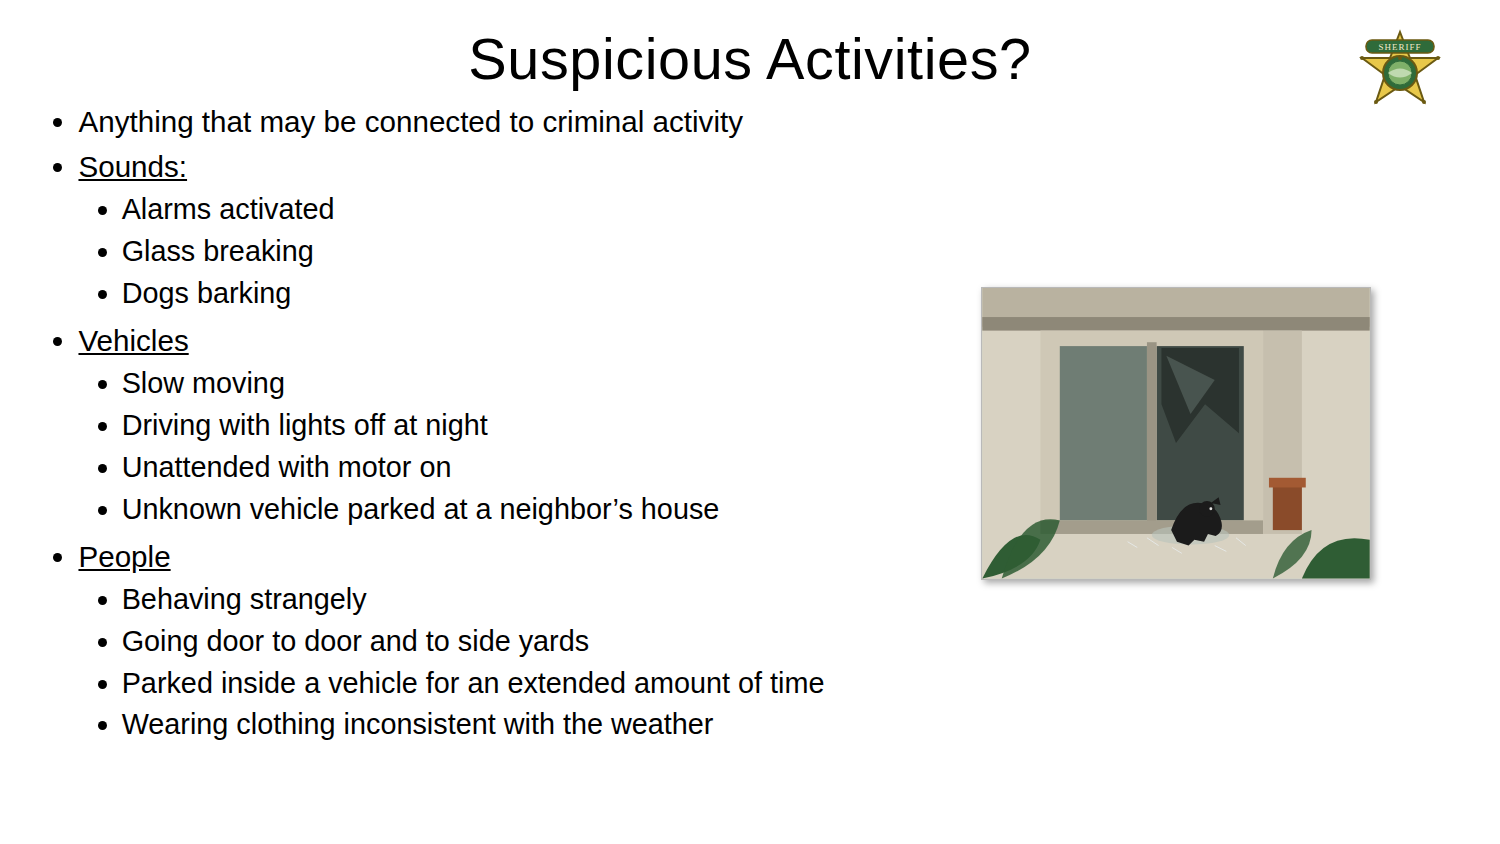SHERIFF
Suspicious Activities?
Anything that may be connected to criminal activity
Sounds:
Alarms activated
Glass breaking
Dogs barking
Vehicles
Slow moving
Driving with lights off at night
Unattended with motor on
Unknown vehicle parked at a neighbor’s house
People
Behaving strangely
Going door to door and to side yards
Parked inside a vehicle for an extended amount of time
Wearing clothing inconsistent with the weather